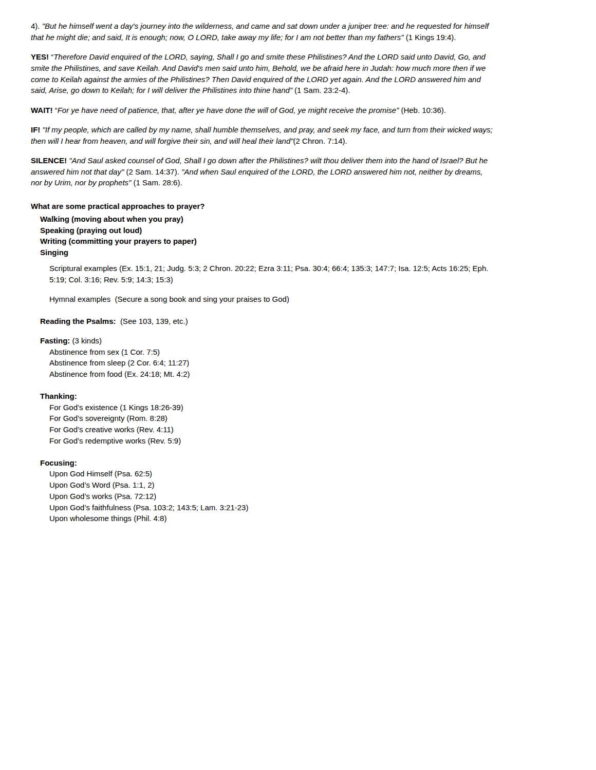4). "But he himself went a day's journey into the wilderness, and came and sat down under a juniper tree: and he requested for himself that he might die; and said, It is enough; now, O LORD, take away my life; for I am not better than my fathers" (1 Kings 19:4).
YES! “Therefore David enquired of the LORD, saying, Shall I go and smite these Philistines? And the LORD said unto David, Go, and smite the Philistines, and save Keilah. And David's men said unto him, Behold, we be afraid here in Judah: how much more then if we come to Keilah against the armies of the Philistines? Then David enquired of the LORD yet again. And the LORD answered him and said, Arise, go down to Keilah; for I will deliver the Philistines into thine hand” (1 Sam. 23:2-4).
WAIT! “For ye have need of patience, that, after ye have done the will of God, ye might receive the promise” (Heb. 10:36).
IF! "If my people, which are called by my name, shall humble themselves, and pray, and seek my face, and turn from their wicked ways; then will I hear from heaven, and will forgive their sin, and will heal their land"(2 Chron. 7:14).
SILENCE! "And Saul asked counsel of God, Shall I go down after the Philistines? wilt thou deliver them into the hand of Israel? But he answered him not that day" (2 Sam. 14:37). "And when Saul enquired of the LORD, the LORD answered him not, neither by dreams, nor by Urim, nor by prophets" (1 Sam. 28:6).
What are some practical approaches to prayer?
Walking (moving about when you pray)
Speaking (praying out loud)
Writing (committing your prayers to paper)
Singing
Scriptural examples (Ex. 15:1, 21; Judg. 5:3; 2 Chron. 20:22; Ezra 3:11; Psa. 30:4; 66:4; 135:3; 147:7; Isa. 12:5; Acts 16:25; Eph. 5:19; Col. 3:16; Rev. 5:9; 14:3; 15:3)
Hymnal examples (Secure a song book and sing your praises to God)
Reading the Psalms: (See 103, 139, etc.)
Fasting: (3 kinds)
Abstinence from sex (1 Cor. 7:5)
Abstinence from sleep (2 Cor. 6:4; 11:27)
Abstinence from food (Ex. 24:18; Mt. 4:2)
Thanking:
For God’s existence (1 Kings 18:26-39)
For God’s sovereignty (Rom. 8:28)
For God’s creative works (Rev. 4:11)
For God’s redemptive works (Rev. 5:9)
Focusing:
Upon God Himself (Psa. 62:5)
Upon God’s Word (Psa. 1:1, 2)
Upon God’s works (Psa. 72:12)
Upon God’s faithfulness (Psa. 103:2; 143:5; Lam. 3:21-23)
Upon wholesome things (Phil. 4:8)